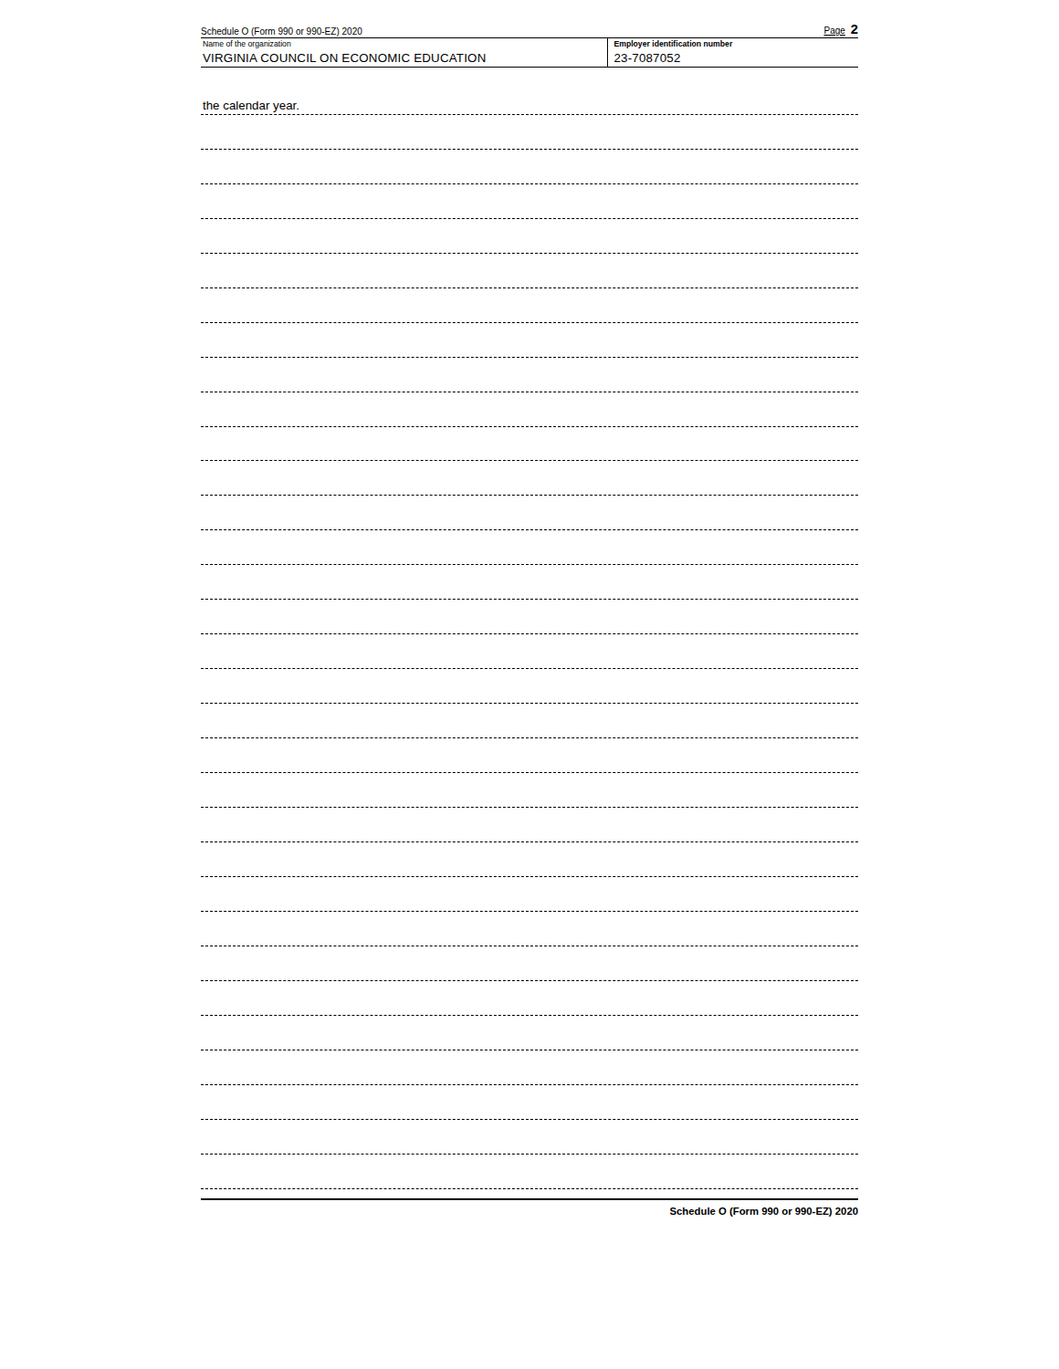Schedule O (Form 990 or 990-EZ) 2020
Page 2
Name of the organization
VIRGINIA COUNCIL ON ECONOMIC EDUCATION
Employer identification number
23-7087052
the calendar year.
Schedule O (Form 990 or 990-EZ) 2020